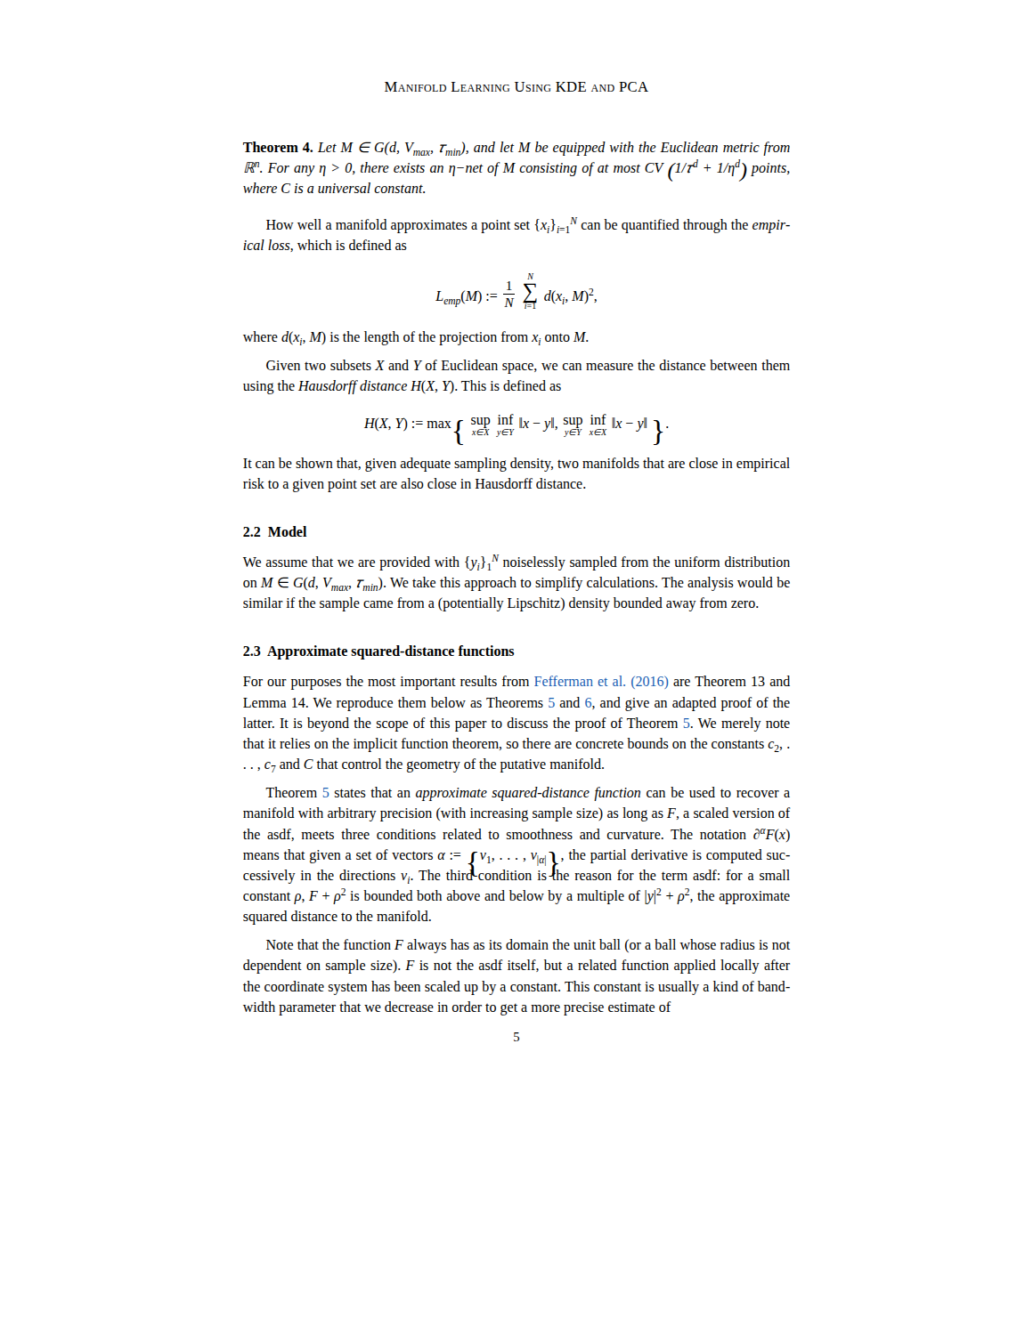Manifold Learning Using KDE and PCA
Theorem 4. Let M ∈ G(d, Vmax, 𝜏min), and let M be equipped with the Euclidean metric from ℝn. For any η > 0, there exists an η−net of M consisting of at most CV (1/𝜏d + 1/ηd) points, where C is a universal constant.
How well a manifold approximates a point set {xi}i=1N can be quantified through the empirical loss, which is defined as
Lemp(M) := 1 N N∑i=1 d(xi, M)2,
where d(xi, M) is the length of the projection from xi onto M.
Given two subsets X and Y of Euclidean space, we can measure the distance between them using the Hausdorff distance H(X, Y). This is defined as
H(X, Y) := max{ sup x∈X inf y∈Y ‖x − y‖, sup y∈Y inf x∈X ‖x − y‖ }.
It can be shown that, given adequate sampling density, two manifolds that are close in empirical risk to a given point set are also close in Hausdorff distance.
2.2 Model
We assume that we are provided with {yi}1N noiselessly sampled from the uniform distribution on M ∈ G(d, Vmax, 𝜏min). We take this approach to simplify calculations. The analysis would be similar if the sample came from a (potentially Lipschitz) density bounded away from zero.
2.3 Approximate squared-distance functions
For our purposes the most important results from Fefferman et al. (2016) are Theorem 13 and Lemma 14. We reproduce them below as Theorems 5 and 6, and give an adapted proof of the latter. It is beyond the scope of this paper to discuss the proof of Theorem 5. We merely note that it relies on the implicit function theorem, so there are concrete bounds on the constants c2, . . . , c7 and C that control the geometry of the putative manifold.
Theorem 5 states that an approximate squared-distance function can be used to recover a manifold with arbitrary precision (with increasing sample size) as long as F, a scaled version of the asdf, meets three conditions related to smoothness and curvature. The notation ∂αF(x) means that given a set of vectors α := {v1, . . . , v|α|}, the partial derivative is computed successively in the directions vi. The third condition is the reason for the term asdf: for a small constant ρ, F + ρ2 is bounded both above and below by a multiple of |y|2 + ρ2, the approximate squared distance to the manifold.
Note that the function F always has as its domain the unit ball (or a ball whose radius is not dependent on sample size). F is not the asdf itself, but a related function applied locally after the coordinate system has been scaled up by a constant. This constant is usually a kind of bandwidth parameter that we decrease in order to get a more precise estimate of
5